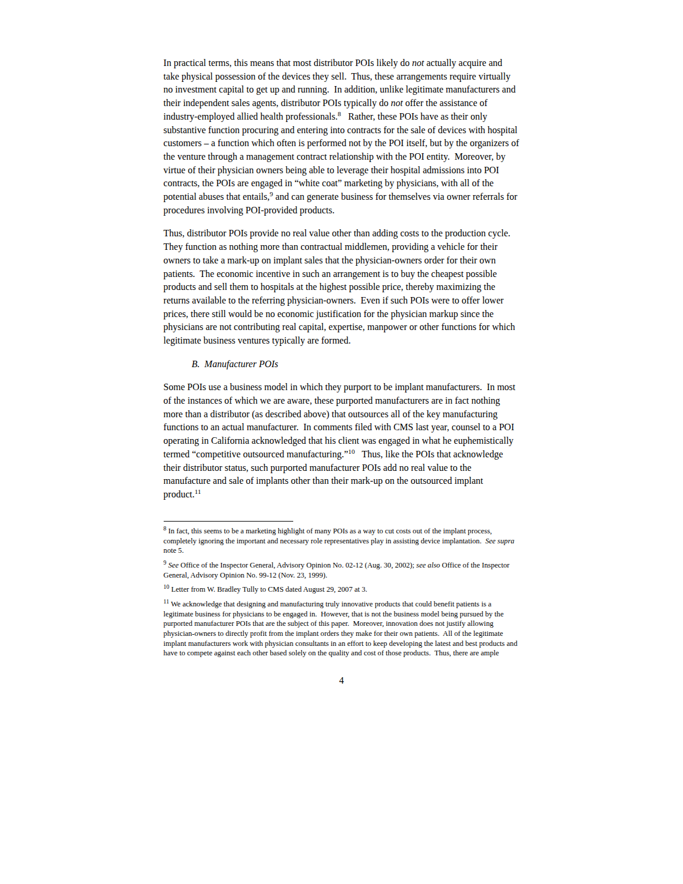In practical terms, this means that most distributor POIs likely do not actually acquire and take physical possession of the devices they sell. Thus, these arrangements require virtually no investment capital to get up and running. In addition, unlike legitimate manufacturers and their independent sales agents, distributor POIs typically do not offer the assistance of industry-employed allied health professionals.8 Rather, these POIs have as their only substantive function procuring and entering into contracts for the sale of devices with hospital customers – a function which often is performed not by the POI itself, but by the organizers of the venture through a management contract relationship with the POI entity. Moreover, by virtue of their physician owners being able to leverage their hospital admissions into POI contracts, the POIs are engaged in “white coat” marketing by physicians, with all of the potential abuses that entails,9 and can generate business for themselves via owner referrals for procedures involving POI-provided products.
Thus, distributor POIs provide no real value other than adding costs to the production cycle. They function as nothing more than contractual middlemen, providing a vehicle for their owners to take a mark-up on implant sales that the physician-owners order for their own patients. The economic incentive in such an arrangement is to buy the cheapest possible products and sell them to hospitals at the highest possible price, thereby maximizing the returns available to the referring physician-owners. Even if such POIs were to offer lower prices, there still would be no economic justification for the physician markup since the physicians are not contributing real capital, expertise, manpower or other functions for which legitimate business ventures typically are formed.
B. Manufacturer POIs
Some POIs use a business model in which they purport to be implant manufacturers. In most of the instances of which we are aware, these purported manufacturers are in fact nothing more than a distributor (as described above) that outsources all of the key manufacturing functions to an actual manufacturer. In comments filed with CMS last year, counsel to a POI operating in California acknowledged that his client was engaged in what he euphemistically termed “competitive outsourced manufacturing.”10 Thus, like the POIs that acknowledge their distributor status, such purported manufacturer POIs add no real value to the manufacture and sale of implants other than their mark-up on the outsourced implant product.11
8 In fact, this seems to be a marketing highlight of many POIs as a way to cut costs out of the implant process, completely ignoring the important and necessary role representatives play in assisting device implantation. See supra note 5.
9 See Office of the Inspector General, Advisory Opinion No. 02-12 (Aug. 30, 2002); see also Office of the Inspector General, Advisory Opinion No. 99-12 (Nov. 23, 1999).
10 Letter from W. Bradley Tully to CMS dated August 29, 2007 at 3.
11 We acknowledge that designing and manufacturing truly innovative products that could benefit patients is a legitimate business for physicians to be engaged in. However, that is not the business model being pursued by the purported manufacturer POIs that are the subject of this paper. Moreover, innovation does not justify allowing physician-owners to directly profit from the implant orders they make for their own patients. All of the legitimate implant manufacturers work with physician consultants in an effort to keep developing the latest and best products and have to compete against each other based solely on the quality and cost of those products. Thus, there are ample
4